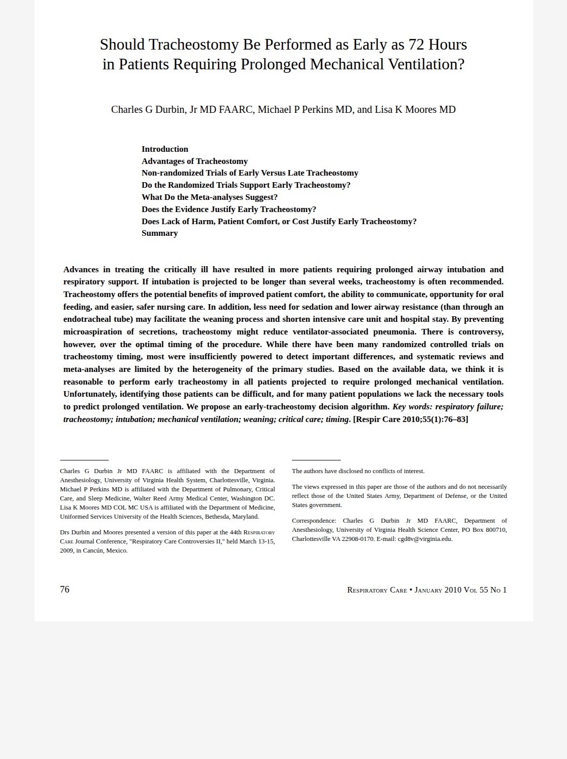Should Tracheostomy Be Performed as Early as 72 Hours
in Patients Requiring Prolonged Mechanical Ventilation?
Charles G Durbin, Jr MD FAARC, Michael P Perkins MD, and Lisa K Moores MD
Introduction
Advantages of Tracheostomy
Non-randomized Trials of Early Versus Late Tracheostomy
Do the Randomized Trials Support Early Tracheostomy?
What Do the Meta-analyses Suggest?
Does the Evidence Justify Early Tracheostomy?
Does Lack of Harm, Patient Comfort, or Cost Justify Early Tracheostomy?
Summary
Advances in treating the critically ill have resulted in more patients requiring prolonged airway intubation and respiratory support. If intubation is projected to be longer than several weeks, tracheostomy is often recommended. Tracheostomy offers the potential benefits of improved patient comfort, the ability to communicate, opportunity for oral feeding, and easier, safer nursing care. In addition, less need for sedation and lower airway resistance (than through an endotracheal tube) may facilitate the weaning process and shorten intensive care unit and hospital stay. By preventing microaspiration of secretions, tracheostomy might reduce ventilator-associated pneumonia. There is controversy, however, over the optimal timing of the procedure. While there have been many randomized controlled trials on tracheostomy timing, most were insufficiently powered to detect important differences, and systematic reviews and meta-analyses are limited by the heterogeneity of the primary studies. Based on the available data, we think it is reasonable to perform early tracheostomy in all patients projected to require prolonged mechanical ventilation. Unfortunately, identifying those patients can be difficult, and for many patient populations we lack the necessary tools to predict prolonged ventilation. We propose an early-tracheostomy decision algorithm. Key words: respiratory failure; tracheostomy; intubation; mechanical ventilation; weaning; critical care; timing. [Respir Care 2010;55(1):76–83]
Charles G Durbin Jr MD FAARC is affiliated with the Department of Anesthesiology, University of Virginia Health System, Charlottesville, Virginia. Michael P Perkins MD is affiliated with the Department of Pulmonary, Critical Care, and Sleep Medicine, Walter Reed Army Medical Center, Washington DC. Lisa K Moores MD COL MC USA is affiliated with the Department of Medicine, Uniformed Services University of the Health Sciences, Bethesda, Maryland.
Drs Durbin and Moores presented a version of this paper at the 44th Respiratory Care Journal Conference, "Respiratory Care Controversies II," held March 13-15, 2009, in Cancún, Mexico.
The authors have disclosed no conflicts of interest.
The views expressed in this paper are those of the authors and do not necessarily reflect those of the United States Army, Department of Defense, or the United States government.
Correspondence: Charles G Durbin Jr MD FAARC, Department of Anesthesiology, University of Virginia Health Science Center, PO Box 800710, Charlottesville VA 22908-0170. E-mail: cgd8v@virginia.edu.
76 Respiratory Care • January 2010 Vol 55 No 1